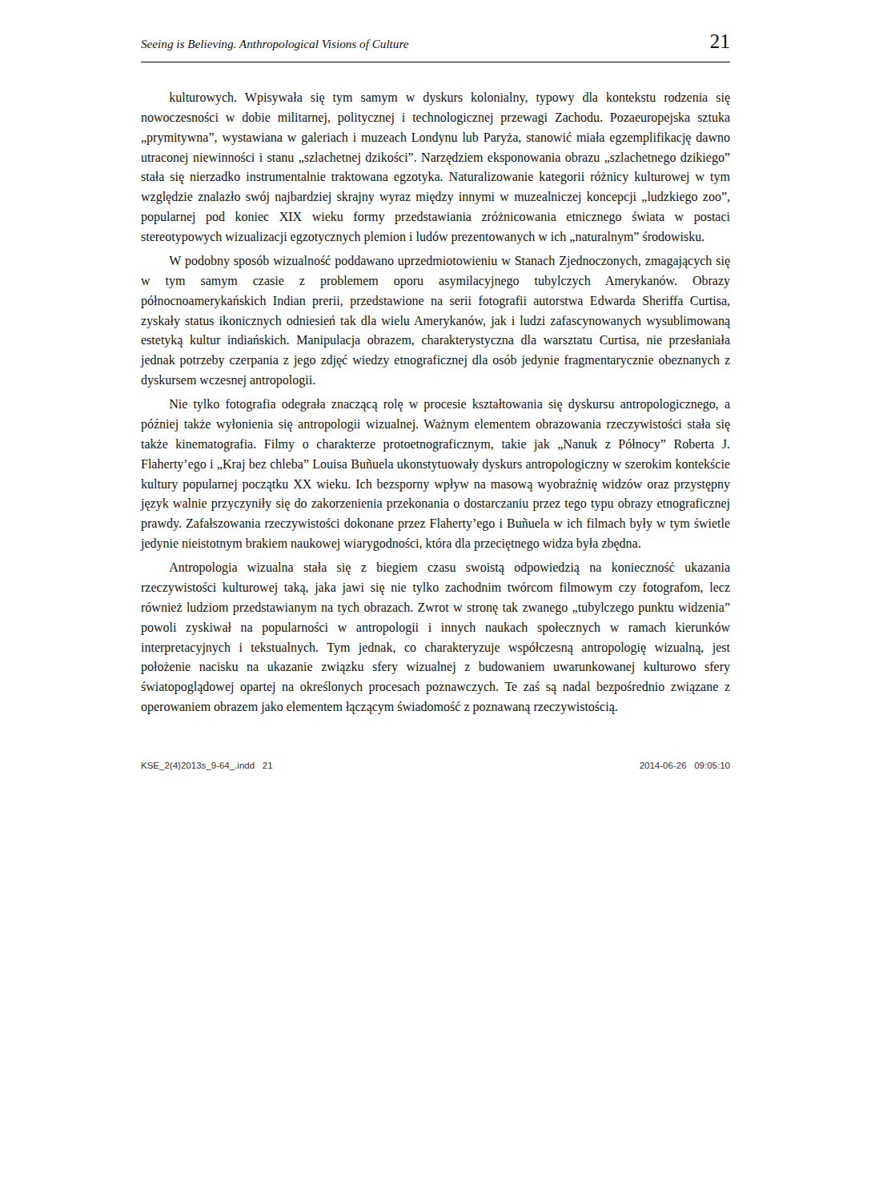Seeing is Believing. Anthropological Visions of Culture 21
kulturowych. Wpisywała się tym samym w dyskurs kolonialny, typowy dla kontekstu rodzenia się nowoczesności w dobie militarnej, politycznej i technologicznej przewagi Zachodu. Pozaeuropejska sztuka „prymitywna”, wystawiana w galeriach i muzeach Londynu lub Paryża, stanowić miała egzemplifikację dawno utraconej niewinności i stanu „szlachetnej dzikości”. Narzędziem eksponowania obrazu „szlachetnego dzikiego” stała się nierzadko instrumentalnie traktowana egzotyka. Naturalizowanie kategorii różnicy kulturowej w tym względzie znalazło swój najbardziej skrajny wyraz między innymi w muzealniczej koncepcji „ludzkiego zoo”, popularnej pod koniec XIX wieku formy przedstawiania zróżnicowania etnicznego świata w postaci stereotypowych wizualizacji egzotycznych plemion i ludów prezentowanych w ich „naturalnym” środowisku.
W podobny sposób wizualność poddawano uprzedmiotowieniu w Stanach Zjednoczonych, zmagających się w tym samym czasie z problemem oporu asymilacyjnego tubylczych Amerykanów. Obrazy północnoamerykańskich Indian prerii, przedstawione na serii fotografii autorstwa Edwarda Sheriffa Curtisa, zyskały status ikonicznych odniesień tak dla wielu Amerykanów, jak i ludzi zafascynowanych wysublimowaną estetyką kultur indiańskich. Manipulacja obrazem, charakterystyczna dla warsztatu Curtisa, nie przesłaniała jednak potrzeby czerpania z jego zdjęć wiedzy etnograficznej dla osób jedynie fragmentarycznie obeznanych z dyskursem wczesnej antropologii.
Nie tylko fotografia odegrała znaczącą rolę w procesie kształtowania się dyskursu antropologicznego, a później także wyłonienia się antropologii wizualnej. Ważnym elementem obrazowania rzeczywistości stała się także kinematografia. Filmy o charakterze protoetnograficznym, takie jak „Nanuk z Północy” Roberta J. Flaherty’ego i „Kraj bez chleba” Louisa Buñuela ukonstytuowały dyskurs antropologiczny w szerokim kontekście kultury popularnej początku XX wieku. Ich bezsporny wpływ na masową wyobraźnię widzów oraz przystępny język walnie przyczyniły się do zakorzenienia przekonania o dostarczaniu przez tego typu obrazy etnograficznej prawdy. Zafałszowania rzeczywistości dokonane przez Flaherty’ego i Buñuela w ich filmach były w tym świetle jedynie nieistotnym brakiem naukowej wiarygodności, która dla przeciętnego widza była zbędna.
Antropologia wizualna stała się z biegiem czasu swoistą odpowiedzią na konieczność ukazania rzeczywistości kulturowej taką, jaka jawi się nie tylko zachodnim twórcom filmowym czy fotografom, lecz również ludziom przedstawianym na tych obrazach. Zwrot w stronę tak zwanego „tubylczego punktu widzenia” powoli zyskiwał na popularności w antropologii i innych naukach społecznych w ramach kierunków interpretacyjnych i tekstualnych. Tym jednak, co charakteryzuje współczesną antropologię wizualną, jest położenie nacisku na ukazanie związku sfery wizualnej z budowaniem uwarunkowanej kulturowo sfery światopoglądowej opartej na określonych procesach poznawczych. Te zaś są nadal bezpośrednio związane z operowaniem obrazem jako elementem łączącym świadomość z poznawaną rzeczywistością.
KSE_2(4)2013s_9-64_.indd 21 2014-06-26 09:05:10